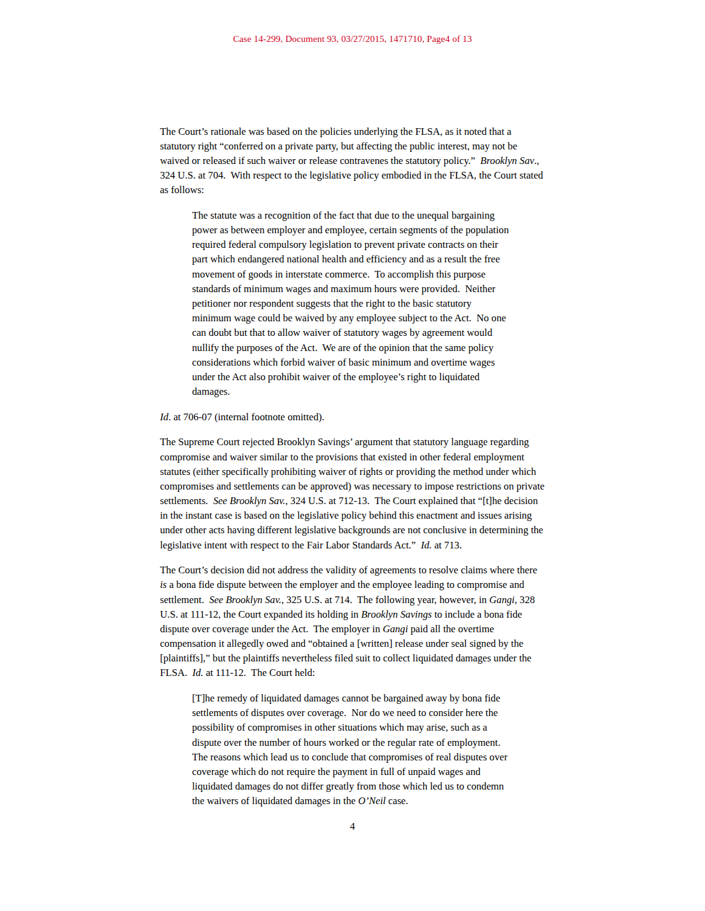Case 14-299, Document 93, 03/27/2015, 1471710, Page4 of 13
The Court’s rationale was based on the policies underlying the FLSA, as it noted that a statutory right “conferred on a private party, but affecting the public interest, may not be waived or released if such waiver or release contravenes the statutory policy.” Brooklyn Sav., 324 U.S. at 704. With respect to the legislative policy embodied in the FLSA, the Court stated as follows:
The statute was a recognition of the fact that due to the unequal bargaining power as between employer and employee, certain segments of the population required federal compulsory legislation to prevent private contracts on their part which endangered national health and efficiency and as a result the free movement of goods in interstate commerce. To accomplish this purpose standards of minimum wages and maximum hours were provided. Neither petitioner nor respondent suggests that the right to the basic statutory minimum wage could be waived by any employee subject to the Act. No one can doubt but that to allow waiver of statutory wages by agreement would nullify the purposes of the Act. We are of the opinion that the same policy considerations which forbid waiver of basic minimum and overtime wages under the Act also prohibit waiver of the employee’s right to liquidated damages.
Id. at 706-07 (internal footnote omitted).
The Supreme Court rejected Brooklyn Savings’ argument that statutory language regarding compromise and waiver similar to the provisions that existed in other federal employment statutes (either specifically prohibiting waiver of rights or providing the method under which compromises and settlements can be approved) was necessary to impose restrictions on private settlements. See Brooklyn Sav., 324 U.S. at 712-13. The Court explained that “[t]he decision in the instant case is based on the legislative policy behind this enactment and issues arising under other acts having different legislative backgrounds are not conclusive in determining the legislative intent with respect to the Fair Labor Standards Act.” Id. at 713.
The Court’s decision did not address the validity of agreements to resolve claims where there is a bona fide dispute between the employer and the employee leading to compromise and settlement. See Brooklyn Sav., 325 U.S. at 714. The following year, however, in Gangi, 328 U.S. at 111-12, the Court expanded its holding in Brooklyn Savings to include a bona fide dispute over coverage under the Act. The employer in Gangi paid all the overtime compensation it allegedly owed and “obtained a [written] release under seal signed by the [plaintiffs],” but the plaintiffs nevertheless filed suit to collect liquidated damages under the FLSA. Id. at 111-12. The Court held:
[T]he remedy of liquidated damages cannot be bargained away by bona fide settlements of disputes over coverage. Nor do we need to consider here the possibility of compromises in other situations which may arise, such as a dispute over the number of hours worked or the regular rate of employment. The reasons which lead us to conclude that compromises of real disputes over coverage which do not require the payment in full of unpaid wages and liquidated damages do not differ greatly from those which led us to condemn the waivers of liquidated damages in the O’Neil case.
4